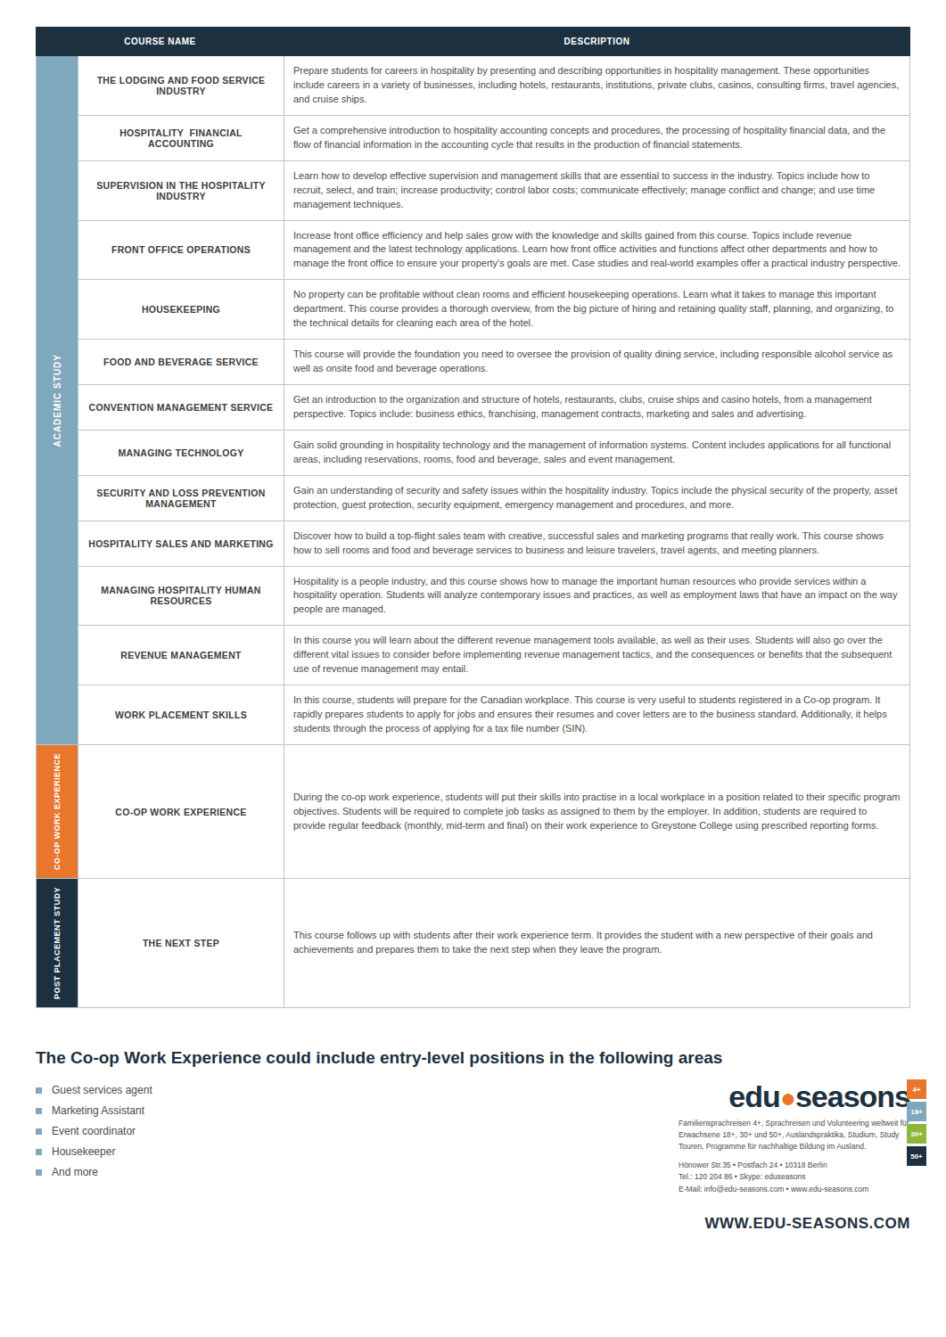| Course Name | Description |
| --- | --- |
| ACADEMIC STUDY | The Lodging and Food Service Industry | Prepare students for careers in hospitality by presenting and describing opportunities in hospitality management. These opportunities include careers in a variety of businesses, including hotels, restaurants, institutions, private clubs, casinos, consulting firms, travel agencies, and cruise ships. |
| Hospitality Financial Accounting | Get a comprehensive introduction to hospitality accounting concepts and procedures, the processing of hospitality financial data, and the flow of financial information in the accounting cycle that results in the production of financial statements. |
| Supervision in the Hospitality Industry | Learn how to develop effective supervision and management skills that are essential to success in the industry. Topics include how to recruit, select, and train; increase productivity; control labor costs; communicate effectively; manage conflict and change; and use time management techniques. |
| Front Office Operations | Increase front office efficiency and help sales grow with the knowledge and skills gained from this course. Topics include revenue management and the latest technology applications. Learn how front office activities and functions affect other departments and how to manage the front office to ensure your property's goals are met. Case studies and real-world examples offer a practical industry perspective. |
| Housekeeping | No property can be profitable without clean rooms and efficient housekeeping operations. Learn what it takes to manage this important department. This course provides a thorough overview, from the big picture of hiring and retaining quality staff, planning, and organizing, to the technical details for cleaning each area of the hotel. |
| Food and Beverage Service | This course will provide the foundation you need to oversee the provision of quality dining service, including responsible alcohol service as well as onsite food and beverage operations. |
| Convention Management Service | Get an introduction to the organization and structure of hotels, restaurants, clubs, cruise ships and casino hotels, from a management perspective. Topics include: business ethics, franchising, management contracts, marketing and sales and advertising. |
| Managing Technology | Gain solid grounding in hospitality technology and the management of information systems. Content includes applications for all functional areas, including reservations, rooms, food and beverage, sales and event management. |
| Security and Loss Prevention Management | Gain an understanding of security and safety issues within the hospitality industry. Topics include the physical security of the property, asset protection, guest protection, security equipment, emergency management and procedures, and more. |
| Hospitality Sales and Marketing | Discover how to build a top-flight sales team with creative, successful sales and marketing programs that really work. This course shows how to sell rooms and food and beverage services to business and leisure travelers, travel agents, and meeting planners. |
| Managing Hospitality Human Resources | Hospitality is a people industry, and this course shows how to manage the important human resources who provide services within a hospitality operation. Students will analyze contemporary issues and practices, as well as employment laws that have an impact on the way people are managed. |
| Revenue Management | In this course you will learn about the different revenue management tools available, as well as their uses. Students will also go over the different vital issues to consider before implementing revenue management tactics, and the consequences or benefits that the subsequent use of revenue management may entail. |
| Work Placement Skills | In this course, students will prepare for the Canadian workplace. This course is very useful to students registered in a Co-op program. It rapidly prepares students to apply for jobs and ensures their resumes and cover letters are to the business standard. Additionally, it helps students through the process of applying for a tax file number (SIN). |
| CO-OP WORK EXPERIENCE | Co-op Work Experience | During the co-op work experience, students will put their skills into practise in a local workplace in a position related to their specific program objectives. Students will be required to complete job tasks as assigned to them by the employer. In addition, students are required to provide regular feedback (monthly, mid-term and final) on their work experience to Greystone College using prescribed reporting forms. |
| POST PLACEMENT STUDY | The Next Step | This course follows up with students after their work experience term. It provides the student with a new perspective of their goals and achievements and prepares them to take the next step when they leave the program. |
The Co-op Work Experience could include entry-level positions in the following areas
Guest services agent
Marketing Assistant
Event coordinator
Housekeeper
And more
4+
18+
30+
50+
edu●seasons
Familiensprachreisen 4+, Sprachreisen und Volunteering weltweit für Erwachsene 18+, 30+ und 50+, Auslandspraktika, Studium, Study Touren, Programme für nachhaltige Bildung im Ausland.
Hönower Str.35 • Postfach 24 • 10318 Berlin
Tel.: 120 204 86 • Skype: eduseasons
E-Mail: info@edu-seasons.com • www.edu-seasons.com
WWW.EDU-SEASONS.COM